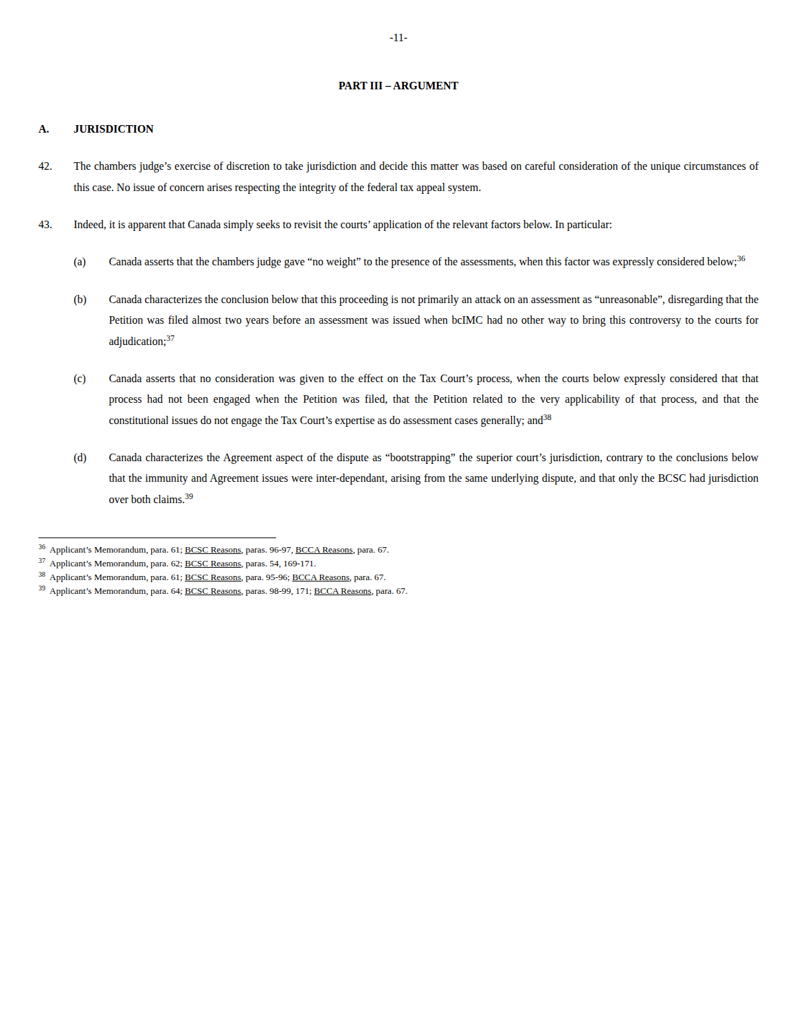-11-
PART III – ARGUMENT
A. JURISDICTION
42.
The chambers judge’s exercise of discretion to take jurisdiction and decide this matter was based on careful consideration of the unique circumstances of this case. No issue of concern arises respecting the integrity of the federal tax appeal system.
43.
Indeed, it is apparent that Canada simply seeks to revisit the courts’ application of the relevant factors below. In particular:
(a)
Canada asserts that the chambers judge gave “no weight” to the presence of the assessments, when this factor was expressly considered below;36
(b)
Canada characterizes the conclusion below that this proceeding is not primarily an attack on an assessment as “unreasonable”, disregarding that the Petition was filed almost two years before an assessment was issued when bcIMC had no other way to bring this controversy to the courts for adjudication;37
(c)
Canada asserts that no consideration was given to the effect on the Tax Court’s process, when the courts below expressly considered that that process had not been engaged when the Petition was filed, that the Petition related to the very applicability of that process, and that the constitutional issues do not engage the Tax Court’s expertise as do assessment cases generally; and38
(d)
Canada characterizes the Agreement aspect of the dispute as “bootstrapping” the superior court’s jurisdiction, contrary to the conclusions below that the immunity and Agreement issues were inter-dependant, arising from the same underlying dispute, and that only the BCSC had jurisdiction over both claims.39
36 Applicant’s Memorandum, para. 61; BCSC Reasons, paras. 96-97, BCCA Reasons, para. 67.
37 Applicant’s Memorandum, para. 62; BCSC Reasons, paras. 54, 169-171.
38 Applicant’s Memorandum, para. 61; BCSC Reasons, para. 95-96; BCCA Reasons, para. 67.
39 Applicant’s Memorandum, para. 64; BCSC Reasons, paras. 98-99, 171; BCCA Reasons, para. 67.